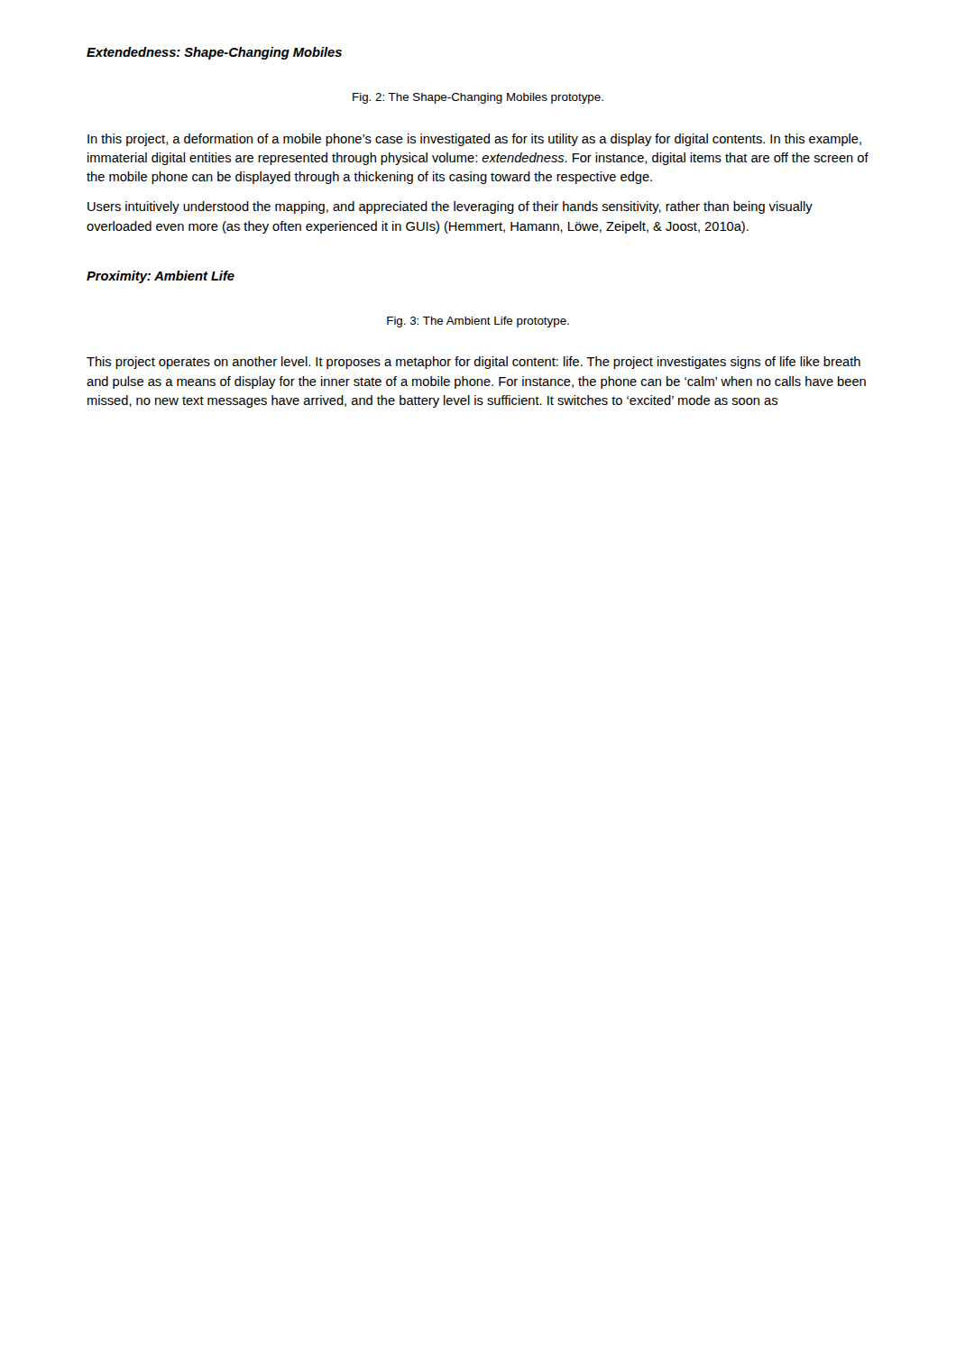Extendedness: Shape-Changing Mobiles
Fig. 2: The Shape-Changing Mobiles prototype.
In this project, a deformation of a mobile phone’s case is investigated as for its utility as a display for digital contents. In this example, immaterial digital entities are represented through physical volume: extendedness. For instance, digital items that are off the screen of the mobile phone can be displayed through a thickening of its casing toward the respective edge.
Users intuitively understood the mapping, and appreciated the leveraging of their hands sensitivity, rather than being visually overloaded even more (as they often experienced it in GUIs) (Hemmert, Hamann, Löwe, Zeipelt, & Joost, 2010a).
Proximity: Ambient Life
Fig. 3: The Ambient Life prototype.
This project operates on another level. It proposes a metaphor for digital content: life. The project investigates signs of life like breath and pulse as a means of display for the inner state of a mobile phone. For instance, the phone can be ‘calm’ when no calls have been missed, no new text messages have arrived, and the battery level is sufficient. It switches to ‘excited’ mode as soon as